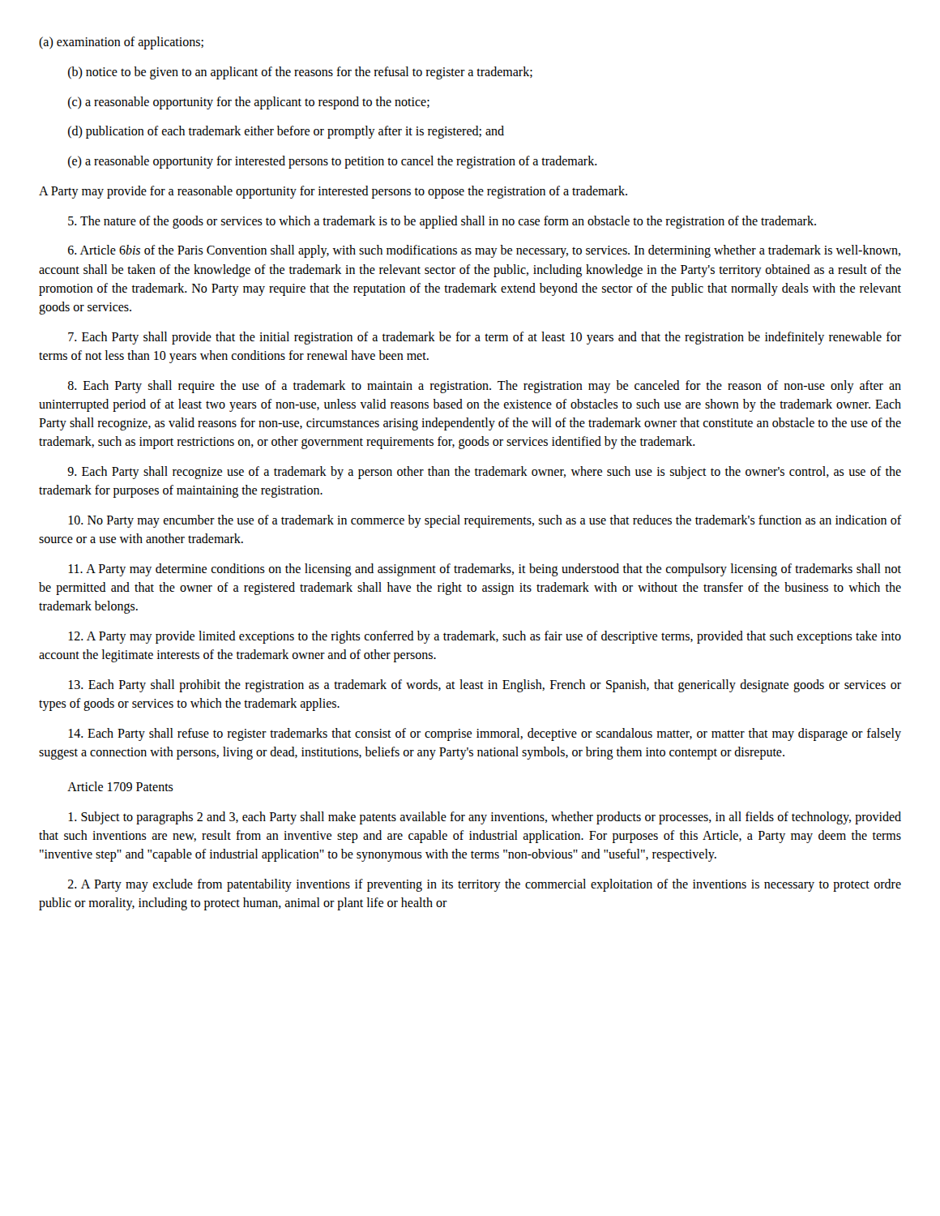(a) examination of applications;
(b) notice to be given to an applicant of the reasons for the refusal to register a trademark;
(c) a reasonable opportunity for the applicant to respond to the notice;
(d) publication of each trademark either before or promptly after it is registered; and
(e) a reasonable opportunity for interested persons to petition to cancel the registration of a trademark.
A Party may provide for a reasonable opportunity for interested persons to oppose the registration of a trademark.
5. The nature of the goods or services to which a trademark is to be applied shall in no case form an obstacle to the registration of the trademark.
6. Article 6bis of the Paris Convention shall apply, with such modifications as may be necessary, to services. In determining whether a trademark is well-known, account shall be taken of the knowledge of the trademark in the relevant sector of the public, including knowledge in the Party's territory obtained as a result of the promotion of the trademark. No Party may require that the reputation of the trademark extend beyond the sector of the public that normally deals with the relevant goods or services.
7. Each Party shall provide that the initial registration of a trademark be for a term of at least 10 years and that the registration be indefinitely renewable for terms of not less than 10 years when conditions for renewal have been met.
8. Each Party shall require the use of a trademark to maintain a registration. The registration may be canceled for the reason of non-use only after an uninterrupted period of at least two years of non-use, unless valid reasons based on the existence of obstacles to such use are shown by the trademark owner. Each Party shall recognize, as valid reasons for non-use, circumstances arising independently of the will of the trademark owner that constitute an obstacle to the use of the trademark, such as import restrictions on, or other government requirements for, goods or services identified by the trademark.
9. Each Party shall recognize use of a trademark by a person other than the trademark owner, where such use is subject to the owner's control, as use of the trademark for purposes of maintaining the registration.
10. No Party may encumber the use of a trademark in commerce by special requirements, such as a use that reduces the trademark's function as an indication of source or a use with another trademark.
11. A Party may determine conditions on the licensing and assignment of trademarks, it being understood that the compulsory licensing of trademarks shall not be permitted and that the owner of a registered trademark shall have the right to assign its trademark with or without the transfer of the business to which the trademark belongs.
12. A Party may provide limited exceptions to the rights conferred by a trademark, such as fair use of descriptive terms, provided that such exceptions take into account the legitimate interests of the trademark owner and of other persons.
13. Each Party shall prohibit the registration as a trademark of words, at least in English, French or Spanish, that generically designate goods or services or types of goods or services to which the trademark applies.
14. Each Party shall refuse to register trademarks that consist of or comprise immoral, deceptive or scandalous matter, or matter that may disparage or falsely suggest a connection with persons, living or dead, institutions, beliefs or any Party's national symbols, or bring them into contempt or disrepute.
Article 1709 Patents
1. Subject to paragraphs 2 and 3, each Party shall make patents available for any inventions, whether products or processes, in all fields of technology, provided that such inventions are new, result from an inventive step and are capable of industrial application. For purposes of this Article, a Party may deem the terms "inventive step" and "capable of industrial application" to be synonymous with the terms "non-obvious" and "useful", respectively.
2. A Party may exclude from patentability inventions if preventing in its territory the commercial exploitation of the inventions is necessary to protect ordre public or morality, including to protect human, animal or plant life or health or